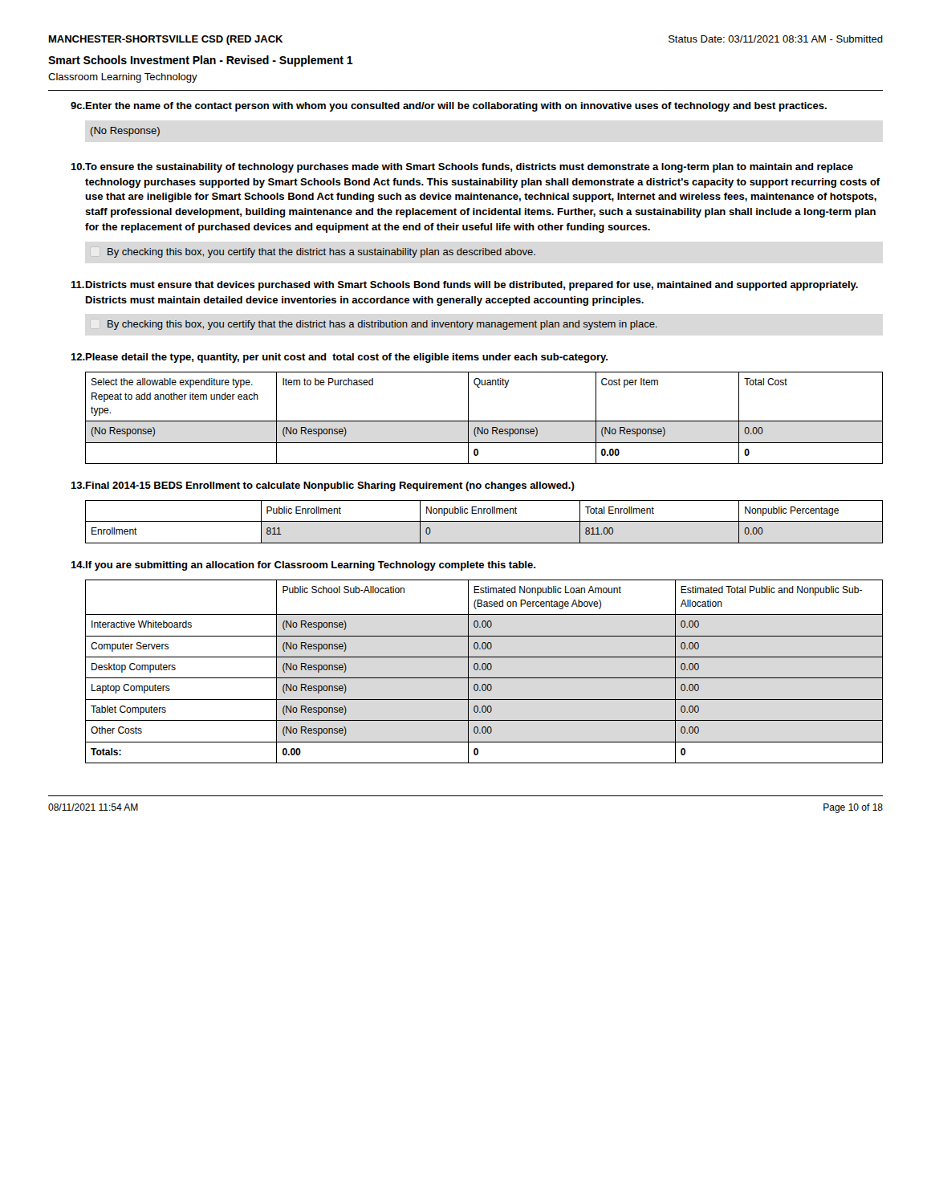MANCHESTER-SHORTSVILLE CSD (RED JACK
Status Date: 03/11/2021 08:31 AM - Submitted
Smart Schools Investment Plan - Revised - Supplement 1
Classroom Learning Technology
9c.
Enter the name of the contact person with whom you consulted and/or will be collaborating with on innovative uses of technology and best practices.
(No Response)
10.
To ensure the sustainability of technology purchases made with Smart Schools funds, districts must demonstrate a long-term plan to maintain and replace technology purchases supported by Smart Schools Bond Act funds. This sustainability plan shall demonstrate a district's capacity to support recurring costs of use that are ineligible for Smart Schools Bond Act funding such as device maintenance, technical support, Internet and wireless fees, maintenance of hotspots, staff professional development, building maintenance and the replacement of incidental items. Further, such a sustainability plan shall include a long-term plan for the replacement of purchased devices and equipment at the end of their useful life with other funding sources.
By checking this box, you certify that the district has a sustainability plan as described above.
11.
Districts must ensure that devices purchased with Smart Schools Bond funds will be distributed, prepared for use, maintained and supported appropriately. Districts must maintain detailed device inventories in accordance with generally accepted accounting principles.
By checking this box, you certify that the district has a distribution and inventory management plan and system in place.
12.
Please detail the type, quantity, per unit cost and total cost of the eligible items under each sub-category.
| Select the allowable expenditure type. Repeat to add another item under each type. | Item to be Purchased | Quantity | Cost per Item | Total Cost |
| --- | --- | --- | --- | --- |
| (No Response) | (No Response) | (No Response) | (No Response) | 0.00 |
| | | 0 | 0.00 | 0 |
13.
Final 2014-15 BEDS Enrollment to calculate Nonpublic Sharing Requirement (no changes allowed.)
| | Public Enrollment | Nonpublic Enrollment | Total Enrollment | Nonpublic Percentage |
| --- | --- | --- | --- | --- |
| Enrollment | 811 | 0 | 811.00 | 0.00 |
14.
If you are submitting an allocation for Classroom Learning Technology complete this table.
| | Public School Sub-Allocation | Estimated Nonpublic Loan Amount (Based on Percentage Above) | Estimated Total Public and Nonpublic Sub-Allocation |
| --- | --- | --- | --- |
| Interactive Whiteboards | (No Response) | 0.00 | 0.00 |
| Computer Servers | (No Response) | 0.00 | 0.00 |
| Desktop Computers | (No Response) | 0.00 | 0.00 |
| Laptop Computers | (No Response) | 0.00 | 0.00 |
| Tablet Computers | (No Response) | 0.00 | 0.00 |
| Other Costs | (No Response) | 0.00 | 0.00 |
| Totals: | 0.00 | 0 | 0 |
08/11/2021 11:54 AM
Page 10 of 18